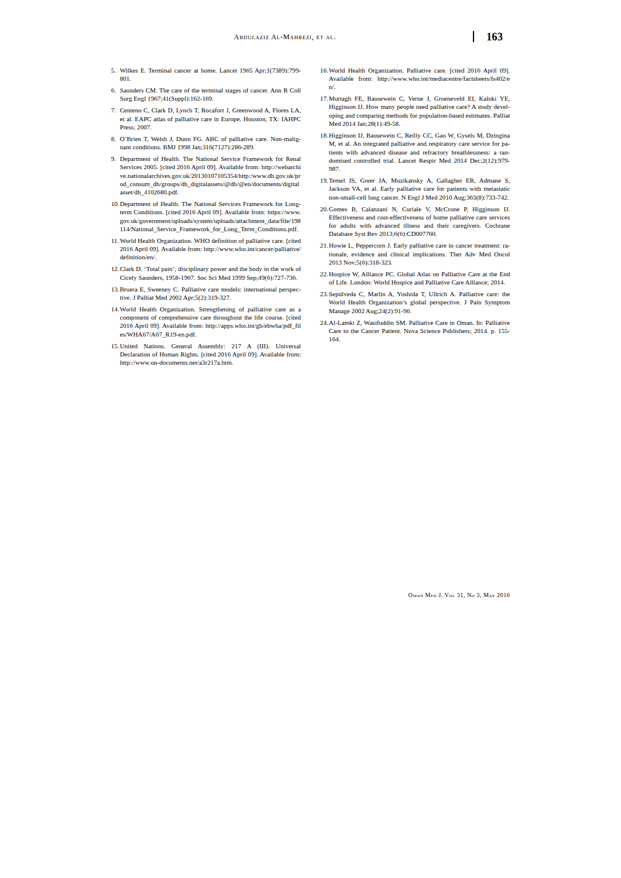Abdulaziz Al-Mahrezi, et al.
163
Wilkes E. Terminal cancer at home. Lancet 1965 Apr;1(7389):799-801.
Saunders CM. The care of the terminal stages of cancer. Ann R Coll Surg Engl 1967;41(Suppl):162-169.
Centeno C, Clark D, Lynch T, Rocafort J, Greenwood A, Flores LA, et al. EAPC atlas of palliative care in Europe. Houston, TX: IAHPC Press; 2007.
O’Brien T, Welsh J, Dunn FG. ABC of palliative care. Non-malignant conditions. BMJ 1998 Jan;316(7127):286-289.
Department of Health. The National Service Framework for Renal Services 2005. [cited 2016 April 09]. Available from: http://webarchive.nationalarchives.gov.uk/20130107105354/http:/www.dh.gov.uk/prod_consum_dh/groups/dh_digitalassets/@dh/@en/documents/digitalasset/dh_4102680.pdf.
Department of Health. The National Services Framework for Long-term Conditions. [cited 2016 April 09]. Available from: https://www.gov.uk/government/uploads/system/uploads/attachment_data/file/198114/National_Service_Framework_for_Long_Term_Conditions.pdf.
World Health Organization. WHO definition of palliative care. [cited 2016 April 09]. Available from: http://www.who.int/cancer/palliative/definition/en/.
Clark D. ‘Total pain’, disciplinary power and the body in the work of Cicely Saunders, 1958-1967. Soc Sci Med 1999 Sep;49(6):727-736.
Bruera E, Sweeney C. Palliative care models: international perspective. J Palliat Med 2002 Apr;5(2):319-327.
World Health Organization. Strengthening of palliative care as a component of comprehensive care throughout the life course. [cited 2016 April 09]. Available from: http://apps.who.int/gb/ebwha/pdf_files/WHA67/A67_R19-en.pdf.
United Nations. General Assembly: 217 A (III). Universal Declaration of Human Rights. [cited 2016 April 09]. Available from: http://www.un-documents.net/a3r217a.htm.
World Health Organization. Palliative care. [cited 2016 April 09]. Available from: http://www.who.int/mediacentre/factsheets/fs402/en/.
Murtagh FE, Bausewein C, Verne J, Groeneveld EI, Kaloki YE, Higginson IJ. How many people need palliative care? A study developing and comparing methods for population-based estimates. Palliat Med 2014 Jan;28(1):49-58.
Higginson IJ, Bausewein C, Reilly CC, Gao W, Gysels M, Dzingina M, et al. An integrated palliative and respiratory care service for patients with advanced disease and refractory breathlessness: a randomised controlled trial. Lancet Respir Med 2014 Dec;2(12):979-987.
Temel JS, Greer JA, Muzikansky A, Gallagher ER, Admane S, Jackson VA, et al. Early palliative care for patients with metastatic non-small-cell lung cancer. N Engl J Med 2010 Aug;363(8):733-742.
Gomes B, Calanzani N, Curiale V, McCrone P, Higginson IJ. Effectiveness and cost-effectiveness of home palliative care services for adults with advanced illness and their caregivers. Cochrane Database Syst Rev 2013;6(6):CD007760.
Howie L, Peppercorn J. Early palliative care in cancer treatment: rationale, evidence and clinical implications. Ther Adv Med Oncol 2013 Nov;5(6):318-323.
Hospice W, Alliance PC. Global Atlas on Palliative Care at the End of Life. London: World Hospice and Palliative Care Alliance; 2014.
Sepúlveda C, Marlin A, Yoshida T, Ullrich A. Palliative care: the World Health Organization’s global perspective. J Pain Symptom Manage 2002 Aug;24(2):91-96.
Al-Lamki Z, Wasifuddin SM. Palliative Care in Oman. In: Palliative Care to the Cancer Patient. Nova Science Publishers; 2014. p. 155-164.
Oman Med J, Vol 31, No 3, May 2016